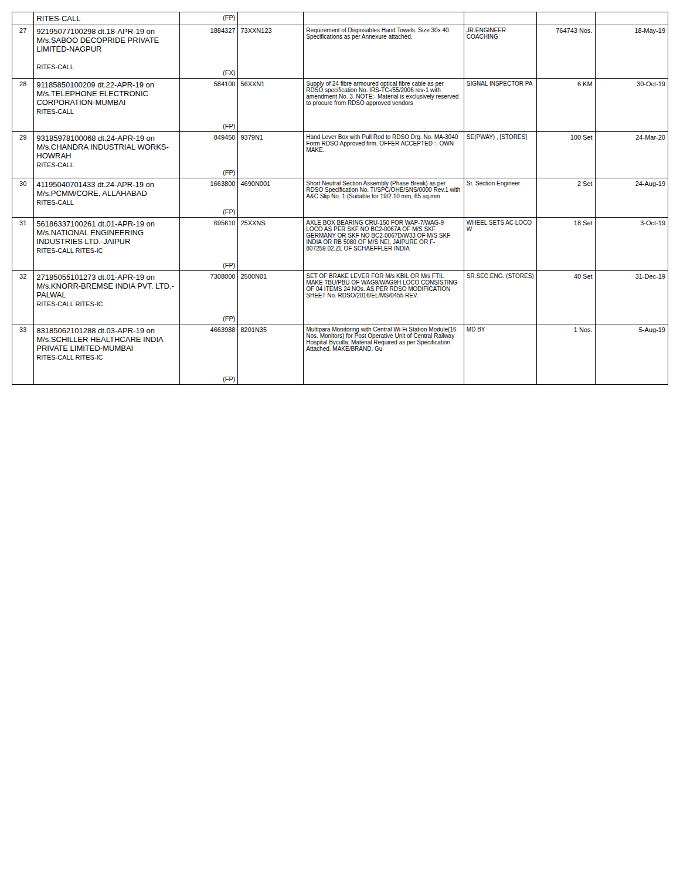| | RITES-CALL | (FP) | | | | | |
| 27 | 92195077100298 dt.18-APR-19 on M/s.SABOO DECOPRIDE PRIVATE LIMITED-NAGPUR RITES-CALL | 1884327 (FX) | 73XXN123 | Requirement of Disposables Hand Towels. Size 30x 40. Specifications as per Annexure attached. | JR.ENGINEER COACHING | 764743 Nos. | 18-May-19 |
| 28 | 91185850100209 dt.22-APR-19 on M/s.TELEPHONE ELECTRONIC CORPORATION-MUMBAI RITES-CALL | 584100 (FP) | 56XXN1 | Supply of 24 fibre armoured optical fibre cable as per RDSO specification No. IRS-TC-/55/2006 rev-1 with amendment No. 3. NOTE:- Material is exclusively reserved to procure from RDSO approved vendors | SIGNAL INSPECTOR PA | 6 KM | 30-Oct-19 |
| 29 | 93185978100068 dt.24-APR-19 on M/s.CHANDRA INDUSTRIAL WORKS-HOWRAH RITES-CALL | 849450 (FP) | 9379N1 | Hand Lever Box with Pull Rod to RDSO Drg. No. MA-3040 Form RDSO Approved firm. OFFER ACCEPTED :- OWN MAKE. | SE(PWAY) , [STORES] | 100 Set | 24-Mar-20 |
| 30 | 41195040701433 dt.24-APR-19 on M/s.PCMM/CORE, ALLAHABAD RITES-CALL | 1663800 (FP) | 4690N001 | Short Neutral Section Assembly (Phase Break) as per RDSO Specification No. TI/SPC/OHE/SNS/0000 Rev.1 with A&C Slip No. 1 (Suitable for 19/2.10 mm, 65 sq.mm | Sr. Section Engineer | 2 Set | 24-Aug-19 |
| 31 | 56186337100261 dt.01-APR-19 on M/s.NATIONAL ENGINEERING INDUSTRIES LTD.-JAIPUR RITES-CALL RITES-IC | 695610 (FP) | 25XXNS | AXLE BOX BEARING CRU-150 FOR WAP-7/WAG-9 LOCO AS PER SKF NO BC2-0067A OF M/S SKF GERMANY OR SKF NO BC2-0067D/W33 OF M/S SKF INDIA OR RB 5080 OF M/S NEI, JAIPURE OR F-807259.02.ZL OF SCHAEFFLER INDIA | WHEEL SETS AC LOCO W | 18 Set | 3-Oct-19 |
| 32 | 27185055101273 dt.01-APR-19 on M/s.KNORR-BREMSE INDIA PVT. LTD.-PALWAL RITES-CALL RITES-IC | 7308000 (FP) | 2500N01 | SET OF BRAKE LEVER FOR M/s KBIL OR M/s FTIL MAKE TBU/PBU OF WAG9/WAG9H LOCO CONSISTING OF 04 ITEMS 24 NOs. AS PER RDSO MODIFICATION SHEET No. RDSO/2016/EL/MS/0455 REV. | SR.SEC.ENG. (STORES) | 40 Set | 31-Dec-19 |
| 33 | 83185062101288 dt.03-APR-19 on M/s.SCHILLER HEALTHCARE INDIA PRIVATE LIMITED-MUMBAI RITES-CALL RITES-IC | 4663988 (FP) | 8201N35 | Multipara Monitoring with Central Wi-Fi Station Module(16 Nos. Monitors) for Post Operative Unit of Central Railway Hospital Byculla. Material Required as per Specification Attached. MAKE/BRAND. Gu | MD BY | 1 Nos. | 5-Aug-19 |